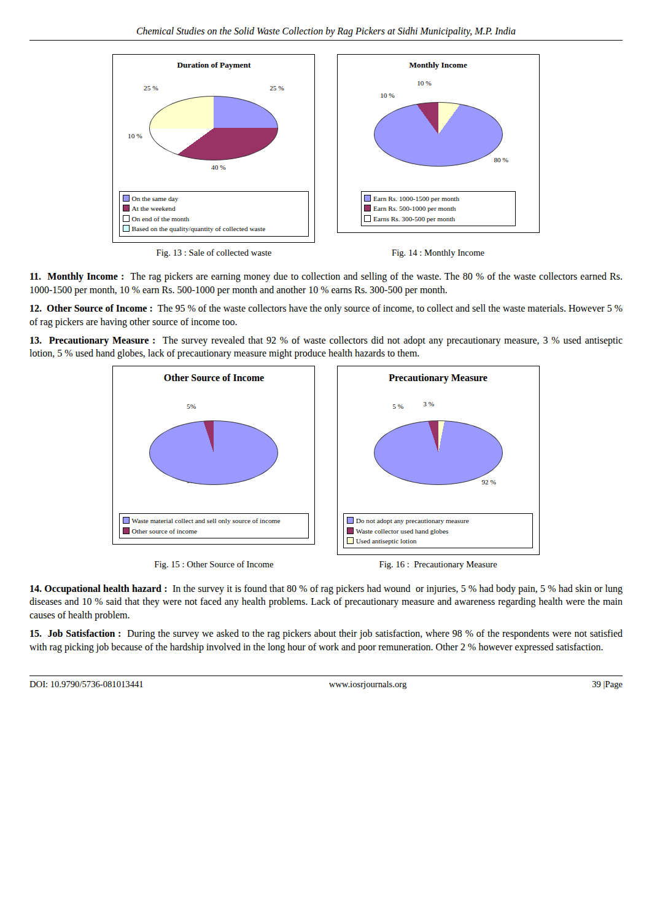Chemical Studies on the Solid Waste Collection by Rag Pickers at Sidhi Municipality, M.P. India
Duration of Payment
25 % 25 % 10 % 40 %
On the same day
At the weekend
On end of the month
Based on the quality/quantity of collected waste
Monthly Income
10 % 10 % 80 %
Earn Rs. 1000-1500 per month
Earn Rs. 500-1000 per month
Earns Rs. 300-500 per month
Fig. 13 : Sale of collected waste
Fig. 14 : Monthly Income
11. Monthly Income : The rag pickers are earning money due to collection and selling of the waste. The 80 % of the waste collectors earned Rs. 1000-1500 per month, 10 % earn Rs. 500-1000 per month and another 10 % earns Rs. 300-500 per month.
12. Other Source of Income : The 95 % of the waste collectors have the only source of income, to collect and sell the waste materials. However 5 % of rag pickers are having other source of income too.
13. Precautionary Measure : The survey revealed that 92 % of waste collectors did not adopt any precautionary measure, 3 % used antiseptic lotion, 5 % used hand globes, lack of precautionary measure might produce health hazards to them.
Other Source of Income
5% 95%
Waste material collect and sell only source of income
Other source of income
Precautionary Measure
5 % 3 % 92 %
Do not adopt any precautionary measure
Waste collector used hand globes
Used antiseptic lotion
Fig. 15 : Other Source of Income
Fig. 16 : Precautionary Measure
14. Occupational health hazard : In the survey it is found that 80 % of rag pickers had wound or injuries, 5 % had body pain, 5 % had skin or lung diseases and 10 % said that they were not faced any health problems. Lack of precautionary measure and awareness regarding health were the main causes of health problem.
15. Job Satisfaction : During the survey we asked to the rag pickers about their job satisfaction, where 98 % of the respondents were not satisfied with rag picking job because of the hardship involved in the long hour of work and poor remuneration. Other 2 % however expressed satisfaction.
DOI: 10.9790/5736-081013441
www.iosrjournals.org
39 |Page